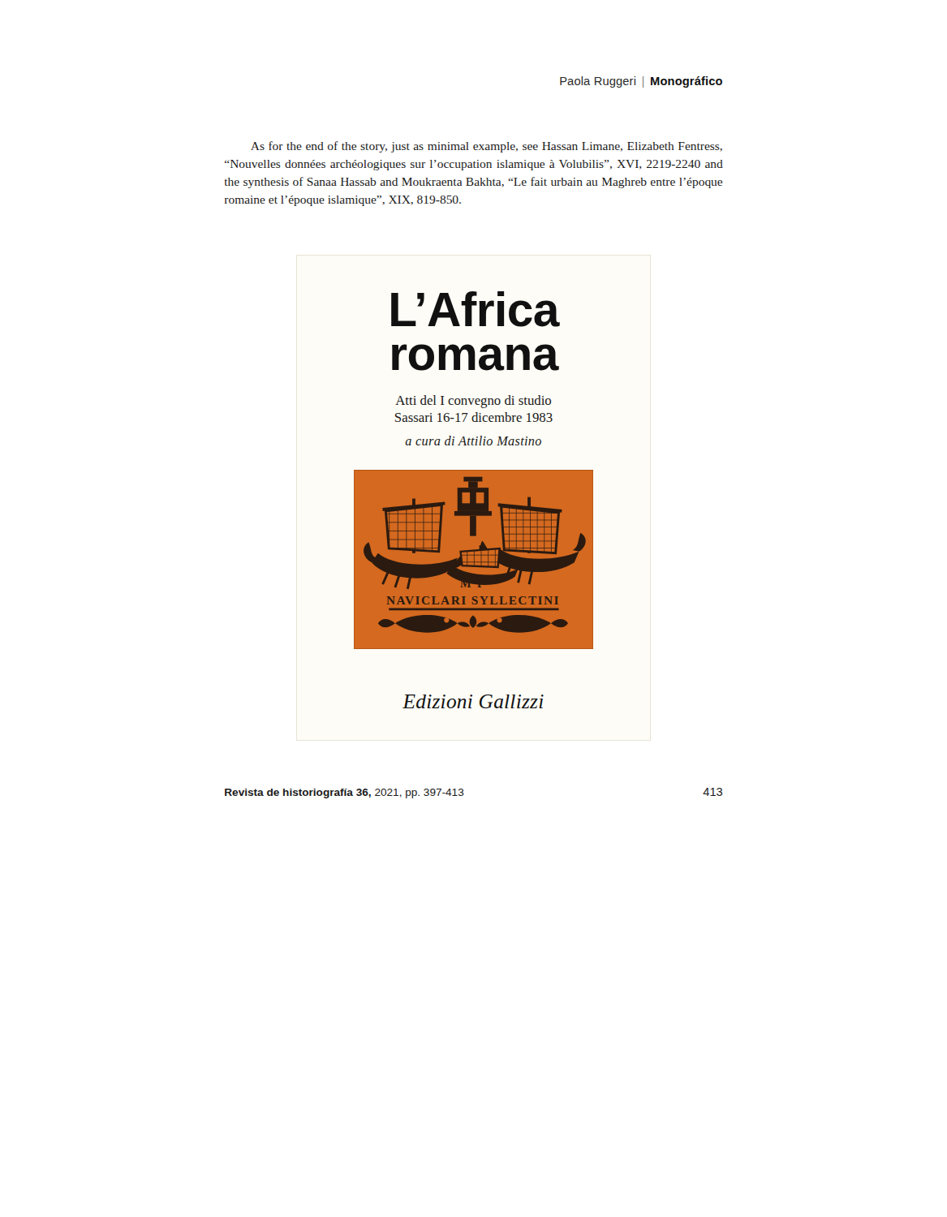Paola Ruggeri|Monográfico
As for the end of the story, just as minimal example, see Hassan Limane, Elizabeth Fentress, “Nouvelles données archéologiques sur l’occupation islamique à Volubilis”, XVI, 2219-2240 and the synthesis of Sanaa Hassab and Moukraenta Bakhta, “Le fait urbain au Maghreb entre l’époque romaine et l’époque islamique”, XIX, 819-850.
L’Africa romana
Atti del I convegno di studio
Sassari 16-17 dicembre 1983
a cura di Attilio Mastino
M F NAVICLARI SYLLECTINI
Edizioni Gallizzi
Revista de historiografía 36, 2021, pp. 397-413
413